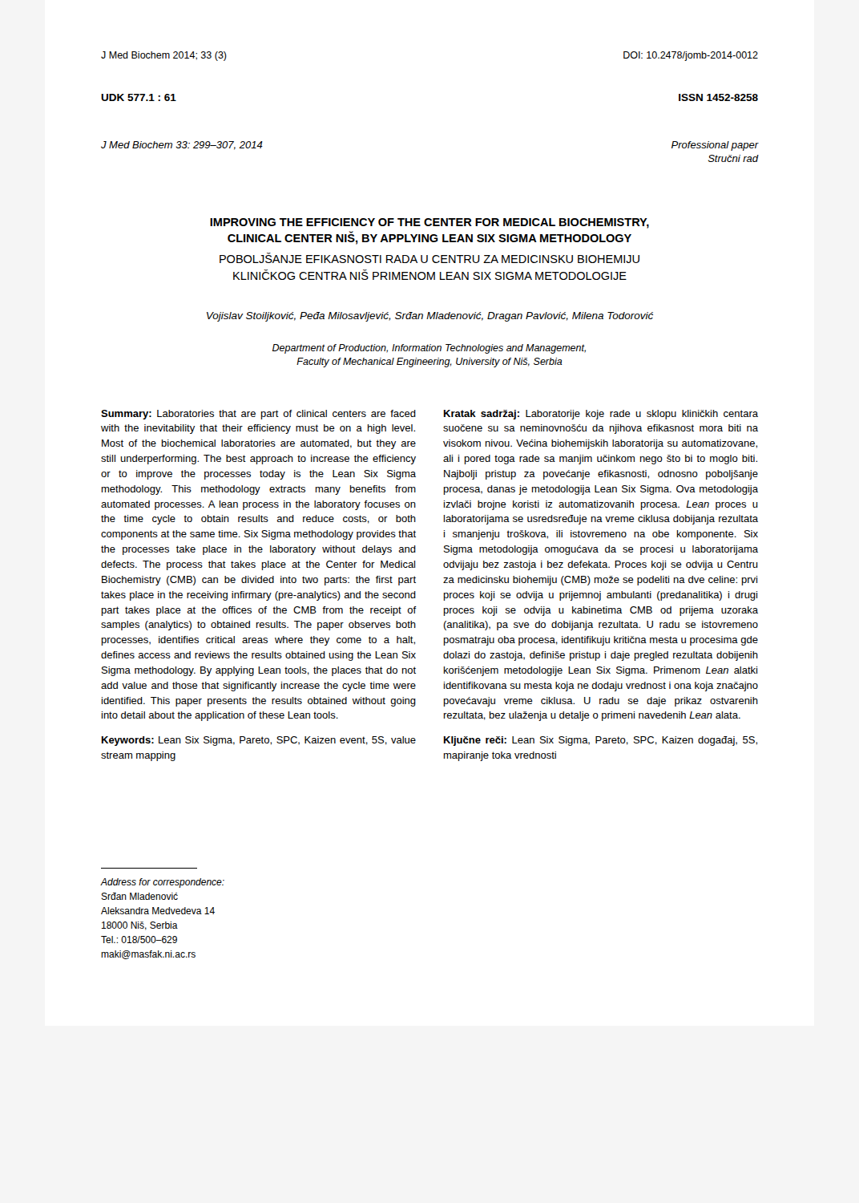J Med Biochem 2014; 33 (3) DOI: 10.2478/jomb-2014-0012
UDK 577.1 : 61 ISSN 1452-8258
J Med Biochem 33: 299–307, 2014 Professional paper
Stručni rad
Improving the Efficiency of the Center for Medical Biochemistry,
Clinical Center Niš, by Applying Lean Six Sigma Methodology
Poboljšanje efikasnosti rada u Centru za medicinsku biohemiju
Kliničkog centra Niš primenom Lean Six Sigma metodologije
Vojislav Stoiljković, Peđa Milosavljević, Srđan Mladenović, Dragan Pavlović, Milena Todorović
Department of Production, Information Technologies and Management,
Faculty of Mechanical Engineering, University of Niš, Serbia
Summary: Laboratories that are part of clinical centers are faced with the inevitability that their efficiency must be on a high level. Most of the biochemical laboratories are automated, but they are still underperforming. The best approach to increase the efficiency or to improve the processes today is the Lean Six Sigma methodology. This methodology extracts many benefits from automated processes. A lean process in the laboratory focuses on the time cycle to obtain results and reduce costs, or both components at the same time. Six Sigma methodology provides that the processes take place in the laboratory without delays and defects. The process that takes place at the Center for Medical Biochemistry (CMB) can be divided into two parts: the first part takes place in the receiving infirmary (pre-analytics) and the second part takes place at the offices of the CMB from the receipt of samples (analytics) to obtained results. The paper observes both processes, identifies critical areas where they come to a halt, defines access and reviews the results obtained using the Lean Six Sigma methodology. By applying Lean tools, the places that do not add value and those that significantly increase the cycle time were identified. This paper presents the results obtained without going into detail about the application of these Lean tools.
Keywords: Lean Six Sigma, Pareto, SPC, Kaizen event, 5S, value stream mapping
Kratak sadržaj: Laboratorije koje rade u sklopu kliničkih centara suočene su sa neminovnošću da njihova efikasnost mora biti na visokom nivou. Većina biohemijskih laboratorija su automatizovane, ali i pored toga rade sa manjim učinkom nego što bi to moglo biti. Najbolji pristup za povećanje efikasnosti, odnosno poboljšanje procesa, danas je metodologija Lean Six Sigma. Ova metodologija izvlači brojne koristi iz automatizovanih procesa. Lean proces u laboratorijama se usredsređuje na vreme ciklusa dobijanja rezultata i smanjenju troškova, ili istovremeno na obe komponente. Six Sigma metodologija omogućava da se procesi u laboratorijama odvijaju bez zastoja i bez defekata. Proces koji se odvija u Centru za medicinsku biohemiju (CMB) može se podeliti na dve celine: prvi proces koji se odvija u prijemnoj ambulanti (predanalitika) i drugi proces koji se odvija u kabinetima CMB od prijema uzoraka (analitika), pa sve do dobijanja rezultata. U radu se istovremeno posmatraju oba procesa, identifikuju kritična mesta u procesima gde dolazi do zastoja, definiše pristup i daje pregled rezultata dobijenih korišćenjem metodologije Lean Six Sigma. Primenom Lean alatki identifikovana su mesta koja ne dodaju vrednost i ona koja značajno povećavaju vreme ciklusa. U radu se daje prikaz ostvarenih rezultata, bez ulaženja u detalje o primeni navedenih Lean alata.
Ključne reči: Lean Six Sigma, Pareto, SPC, Kaizen događaj, 5S, mapiranje toka vrednosti
Address for correspondence:
Srđan Mladenović
Aleksandra Medvedeva 14
18000 Niš, Serbia
Tel.: 018/500–629
maki@masfak.ni.ac.rs